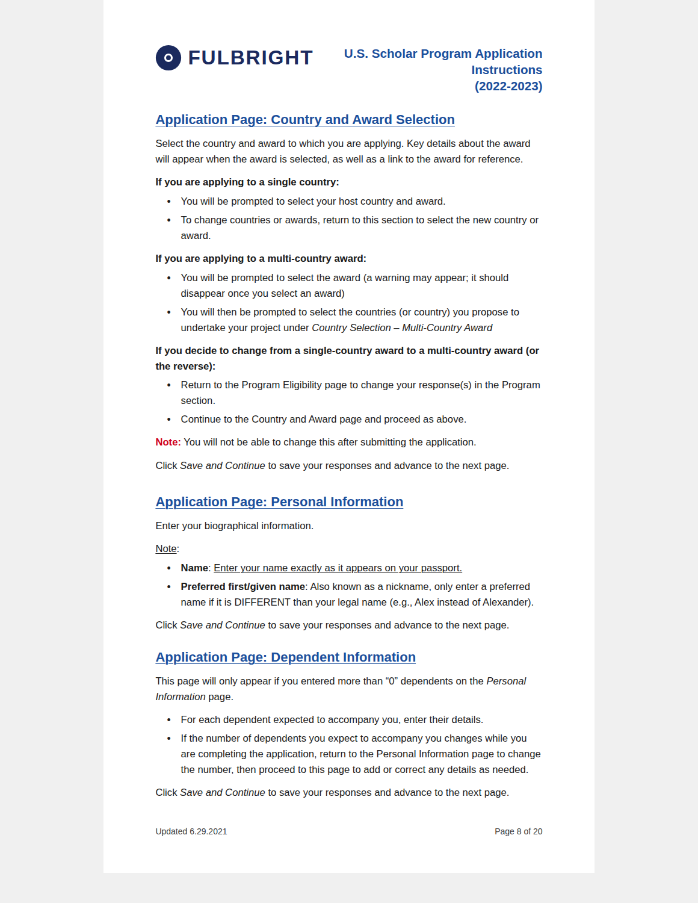FULBRIGHT
U.S. Scholar Program Application Instructions (2022-2023)
Application Page: Country and Award Selection
Select the country and award to which you are applying. Key details about the award will appear when the award is selected, as well as a link to the award for reference.
If you are applying to a single country:
You will be prompted to select your host country and award.
To change countries or awards, return to this section to select the new country or award.
If you are applying to a multi-country award:
You will be prompted to select the award (a warning may appear; it should disappear once you select an award)
You will then be prompted to select the countries (or country) you propose to undertake your project under Country Selection – Multi-Country Award
If you decide to change from a single-country award to a multi-country award (or the reverse):
Return to the Program Eligibility page to change your response(s) in the Program section.
Continue to the Country and Award page and proceed as above.
Note: You will not be able to change this after submitting the application.
Click Save and Continue to save your responses and advance to the next page.
Application Page: Personal Information
Enter your biographical information.
Note:
Name: Enter your name exactly as it appears on your passport.
Preferred first/given name: Also known as a nickname, only enter a preferred name if it is DIFFERENT than your legal name (e.g., Alex instead of Alexander).
Click Save and Continue to save your responses and advance to the next page.
Application Page: Dependent Information
This page will only appear if you entered more than “0” dependents on the Personal Information page.
For each dependent expected to accompany you, enter their details.
If the number of dependents you expect to accompany you changes while you are completing the application, return to the Personal Information page to change the number, then proceed to this page to add or correct any details as needed.
Click Save and Continue to save your responses and advance to the next page.
Updated 6.29.2021
Page 8 of 20